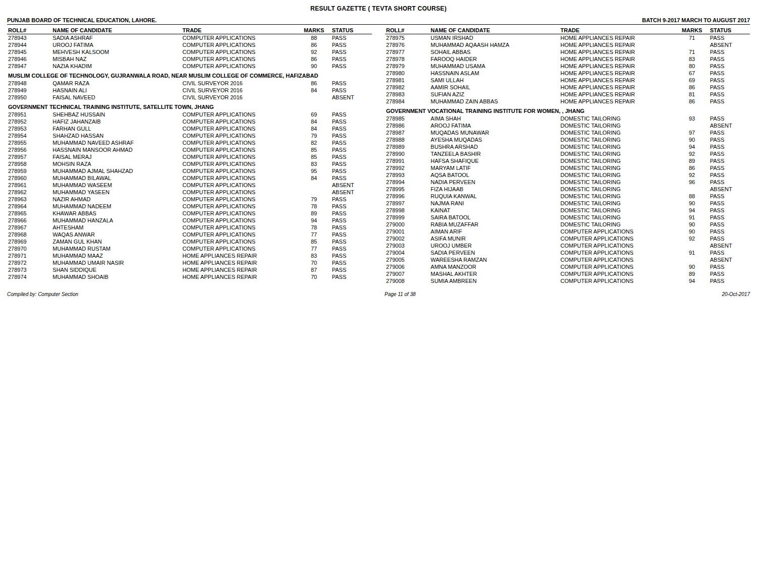RESULT GAZETTE ( TEVTA SHORT COURSE)
PUNJAB BOARD OF TECHNICAL EDUCATION, LAHORE. BATCH 9-2017 MARCH TO AUGUST 2017
| ROLL# | NAME OF CANDIDATE | TRADE | MARKS | STATUS |
| --- | --- | --- | --- | --- |
| 278943 | SADIA ASHRAF | COMPUTER APPLICATIONS | 88 | PASS |
| 278944 | UROOJ FATIMA | COMPUTER APPLICATIONS | 86 | PASS |
| 278945 | MEHVESH KALSOOM | COMPUTER APPLICATIONS | 92 | PASS |
| 278946 | MISBAH NAZ | COMPUTER APPLICATIONS | 86 | PASS |
| 278947 | NAZIA KHADIM | COMPUTER APPLICATIONS | 90 | PASS |
| MUSLIM COLLEGE OF TECHNOLOGY, GUJRANWALA ROAD, NEAR MUSLIM COLLEGE OF COMMERCE, HAFIZABAD |
| 278948 | QAMAR RAZA | CIVIL SURVEYOR 2016 | 86 | PASS |
| 278949 | HASNAIN ALI | CIVIL SURVEYOR 2016 | 84 | PASS |
| 278950 | FAISAL NAVEED | CIVIL SURVEYOR 2016 | | ABSENT |
| GOVERNMENT TECHNICAL TRAINING INSTITUTE, SATELLITE TOWN, JHANG |
| 278951 | SHEHBAZ HUSSAIN | COMPUTER APPLICATIONS | 69 | PASS |
| 278952 | HAFIZ JAHANZAIB | COMPUTER APPLICATIONS | 84 | PASS |
| 278953 | FARHAN GULL | COMPUTER APPLICATIONS | 84 | PASS |
| 278954 | SHAHZAD HASSAN | COMPUTER APPLICATIONS | 79 | PASS |
| 278955 | MUHAMMAD NAVEED ASHRAF | COMPUTER APPLICATIONS | 82 | PASS |
| 278956 | HASSNAIN MANSOOR AHMAD | COMPUTER APPLICATIONS | 85 | PASS |
| 278957 | FAISAL MERAJ | COMPUTER APPLICATIONS | 85 | PASS |
| 278958 | MOHSIN RAZA | COMPUTER APPLICATIONS | 83 | PASS |
| 278959 | MUHAMMAD AJMAL SHAHZAD | COMPUTER APPLICATIONS | 95 | PASS |
| 278960 | MUHAMMAD BILAWAL | COMPUTER APPLICATIONS | 84 | PASS |
| 278961 | MUHAMMAD WASEEM | COMPUTER APPLICATIONS | | ABSENT |
| 278962 | MUHAMMAD YASEEN | COMPUTER APPLICATIONS | | ABSENT |
| 278963 | NAZIR AHMAD | COMPUTER APPLICATIONS | 79 | PASS |
| 278964 | MUHAMMAD NADEEM | COMPUTER APPLICATIONS | 78 | PASS |
| 278965 | KHAWAR ABBAS | COMPUTER APPLICATIONS | 89 | PASS |
| 278966 | MUHAMMAD HANZALA | COMPUTER APPLICATIONS | 94 | PASS |
| 278967 | AHTESHAM | COMPUTER APPLICATIONS | 78 | PASS |
| 278968 | WAQAS ANWAR | COMPUTER APPLICATIONS | 77 | PASS |
| 278969 | ZAMAN GUL KHAN | COMPUTER APPLICATIONS | 85 | PASS |
| 278970 | MUHAMMAD RUSTAM | COMPUTER APPLICATIONS | 77 | PASS |
| 278971 | MUHAMMAD MAAZ | HOME APPLIANCES REPAIR | 83 | PASS |
| 278972 | MUHAMMAD UMAIR NASIR | HOME APPLIANCES REPAIR | 70 | PASS |
| 278973 | SHAN SIDDIQUE | HOME APPLIANCES REPAIR | 87 | PASS |
| 278974 | MUHAMMAD SHOAIB | HOME APPLIANCES REPAIR | 70 | PASS |
| ROLL# | NAME OF CANDIDATE | TRADE | MARKS | STATUS |
| --- | --- | --- | --- | --- |
| 278975 | USMAN IRSHAD | HOME APPLIANCES REPAIR | 71 | PASS |
| 278976 | MUHAMMAD AQAASH HAMZA | HOME APPLIANCES REPAIR | | ABSENT |
| 278977 | SOHAIL ABBAS | HOME APPLIANCES REPAIR | 71 | PASS |
| 278978 | FAROOQ HAIDER | HOME APPLIANCES REPAIR | 83 | PASS |
| 278979 | MUHAMMAD USAMA | HOME APPLIANCES REPAIR | 80 | PASS |
| 278980 | HASSNAIN ASLAM | HOME APPLIANCES REPAIR | 67 | PASS |
| 278981 | SAMI ULLAH | HOME APPLIANCES REPAIR | 69 | PASS |
| 278982 | AAMIR SOHAIL | HOME APPLIANCES REPAIR | 86 | PASS |
| 278983 | SUFIAN AZIZ | HOME APPLIANCES REPAIR | 81 | PASS |
| 278984 | MUHAMMAD ZAIN ABBAS | HOME APPLIANCES REPAIR | 86 | PASS |
| GOVERNMENT VOCATIONAL TRAINING INSTITUTE FOR WOMEN, , JHANG |
| 278985 | AIMA SHAH | DOMESTIC TAILORING | 93 | PASS |
| 278986 | AROOJ FATIMA | DOMESTIC TAILORING | | ABSENT |
| 278987 | MUQADAS MUNAWAR | DOMESTIC TAILORING | 97 | PASS |
| 278988 | AYESHA MUQADAS | DOMESTIC TAILORING | 90 | PASS |
| 278989 | BUSHRA ARSHAD | DOMESTIC TAILORING | 94 | PASS |
| 278990 | TANZEELA BASHIR | DOMESTIC TAILORING | 92 | PASS |
| 278991 | HAFSA SHAFIQUE | DOMESTIC TAILORING | 89 | PASS |
| 278992 | MARYAM LATIF | DOMESTIC TAILORING | 86 | PASS |
| 278993 | AQSA BATOOL | DOMESTIC TAILORING | 92 | PASS |
| 278994 | NADIA PERVEEN | DOMESTIC TAILORING | 96 | PASS |
| 278995 | FIZA HIJAAB | DOMESTIC TAILORING | | ABSENT |
| 278996 | RUQUIA KANWAL | DOMESTIC TAILORING | 88 | PASS |
| 278997 | NAJMA RANI | DOMESTIC TAILORING | 90 | PASS |
| 278998 | KAINAT | DOMESTIC TAILORING | 94 | PASS |
| 278999 | SAIRA BATOOL | DOMESTIC TAILORING | 91 | PASS |
| 279000 | RABIA MUZAFFAR | DOMESTIC TAILORING | 90 | PASS |
| 279001 | AIMAN ARIF | COMPUTER APPLICATIONS | 90 | PASS |
| 279002 | ASIFA MUNIR | COMPUTER APPLICATIONS | 92 | PASS |
| 279003 | UROOJ UMBER | COMPUTER APPLICATIONS | | ABSENT |
| 279004 | SADIA PERVEEN | COMPUTER APPLICATIONS | 91 | PASS |
| 279005 | WAREESHA RAMZAN | COMPUTER APPLICATIONS | | ABSENT |
| 279006 | AMNA MANZOOR | COMPUTER APPLICATIONS | 90 | PASS |
| 279007 | MASHAL AKHTER | COMPUTER APPLICATIONS | 89 | PASS |
| 279008 | SUMIA AMBREEN | COMPUTER APPLICATIONS | 94 | PASS |
Compiled by: Computer Section Page 11 of 38 20-Oct-2017